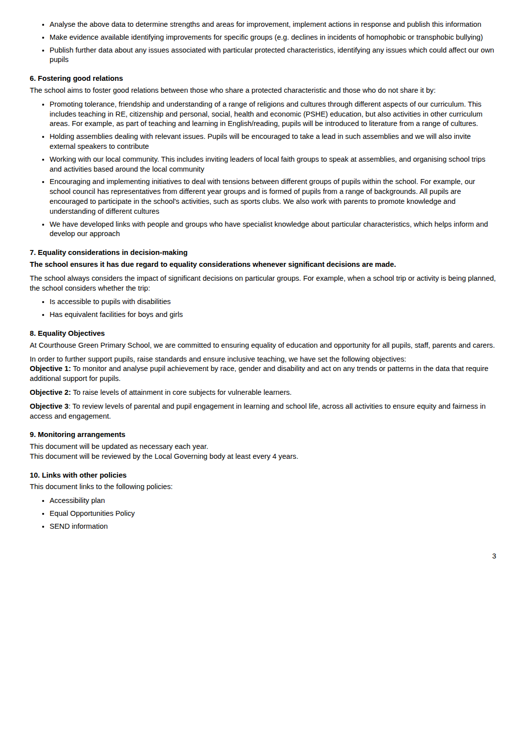Analyse the above data to determine strengths and areas for improvement, implement actions in response and publish this information
Make evidence available identifying improvements for specific groups (e.g. declines in incidents of homophobic or transphobic bullying)
Publish further data about any issues associated with particular protected characteristics, identifying any issues which could affect our own pupils
6. Fostering good relations
The school aims to foster good relations between those who share a protected characteristic and those who do not share it by:
Promoting tolerance, friendship and understanding of a range of religions and cultures through different aspects of our curriculum. This includes teaching in RE, citizenship and personal, social, health and economic (PSHE) education, but also activities in other curriculum areas. For example, as part of teaching and learning in English/reading, pupils will be introduced to literature from a range of cultures.
Holding assemblies dealing with relevant issues. Pupils will be encouraged to take a lead in such assemblies and we will also invite external speakers to contribute
Working with our local community. This includes inviting leaders of local faith groups to speak at assemblies, and organising school trips and activities based around the local community
Encouraging and implementing initiatives to deal with tensions between different groups of pupils within the school. For example, our school council has representatives from different year groups and is formed of pupils from a range of backgrounds. All pupils are encouraged to participate in the school's activities, such as sports clubs. We also work with parents to promote knowledge and understanding of different cultures
We have developed links with people and groups who have specialist knowledge about particular characteristics, which helps inform and develop our approach
7. Equality considerations in decision-making
The school ensures it has due regard to equality considerations whenever significant decisions are made.
The school always considers the impact of significant decisions on particular groups. For example, when a school trip or activity is being planned, the school considers whether the trip:
Is accessible to pupils with disabilities
Has equivalent facilities for boys and girls
8. Equality Objectives
At Courthouse Green Primary School, we are committed to ensuring equality of education and opportunity for all pupils, staff, parents and carers.
In order to further support pupils, raise standards and ensure inclusive teaching, we have set the following objectives:
Objective 1: To monitor and analyse pupil achievement by race, gender and disability and act on any trends or patterns in the data that require additional support for pupils.
Objective 2: To raise levels of attainment in core subjects for vulnerable learners.
Objective 3: To review levels of parental and pupil engagement in learning and school life, across all activities to ensure equity and fairness in access and engagement.
9. Monitoring arrangements
This document will be updated as necessary each year.
This document will be reviewed by the Local Governing body at least every 4 years.
10. Links with other policies
This document links to the following policies:
Accessibility plan
Equal Opportunities Policy
SEND information
3